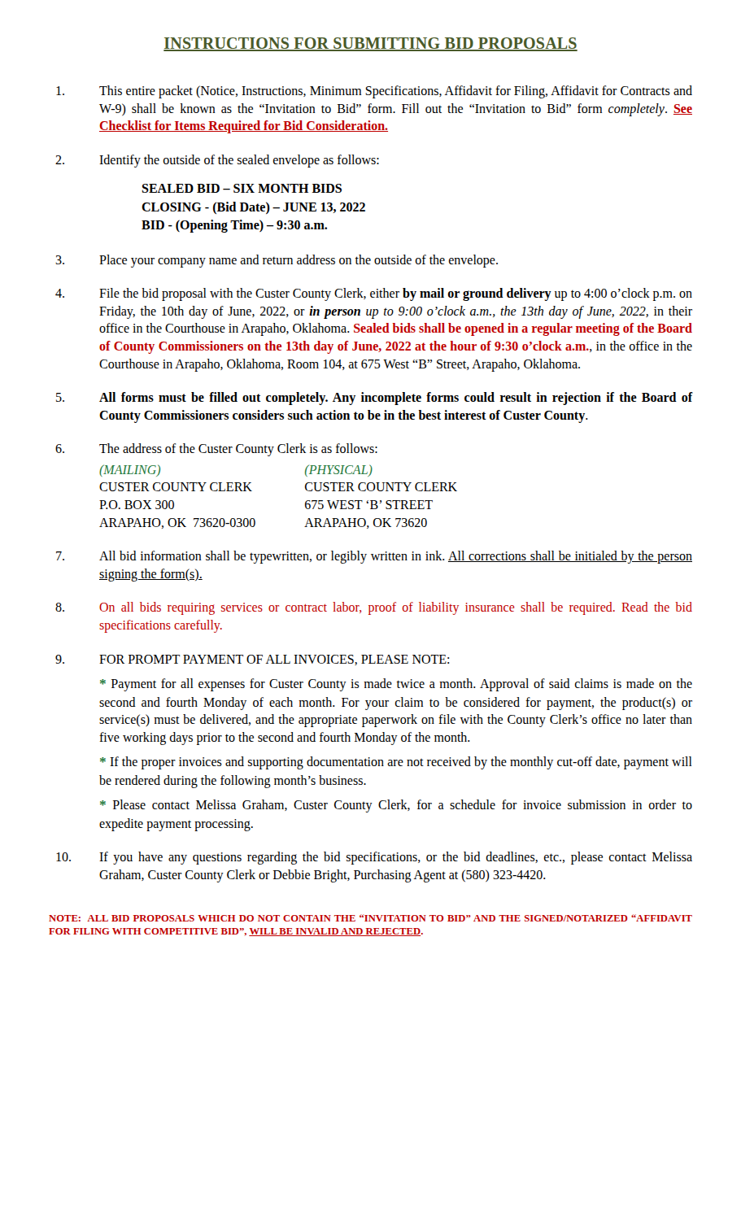INSTRUCTIONS FOR SUBMITTING BID PROPOSALS
This entire packet (Notice, Instructions, Minimum Specifications, Affidavit for Filing, Affidavit for Contracts and W-9) shall be known as the “Invitation to Bid” form. Fill out the “Invitation to Bid” form completely. See Checklist for Items Required for Bid Consideration.
Identify the outside of the sealed envelope as follows:
SEALED BID – SIX MONTH BIDS
CLOSING - (Bid Date) – JUNE 13, 2022
BID - (Opening Time) – 9:30 a.m.
Place your company name and return address on the outside of the envelope.
File the bid proposal with the Custer County Clerk, either by mail or ground delivery up to 4:00 o’clock p.m. on Friday, the 10th day of June, 2022, or in person up to 9:00 o’clock a.m., the 13th day of June, 2022, in their office in the Courthouse in Arapaho, Oklahoma. Sealed bids shall be opened in a regular meeting of the Board of County Commissioners on the 13th day of June, 2022 at the hour of 9:30 o’clock a.m., in the office in the Courthouse in Arapaho, Oklahoma, Room 104, at 675 West “B” Street, Arapaho, Oklahoma.
All forms must be filled out completely. Any incomplete forms could result in rejection if the Board of County Commissioners considers such action to be in the best interest of Custer County.
The address of the Custer County Clerk is as follows:
| (MAILING) | (PHYSICAL) |
| CUSTER COUNTY CLERK | CUSTER COUNTY CLERK |
| P.O. BOX 300 | 675 WEST ‘B’ STREET |
| ARAPAHO, OK 73620-0300 | ARAPAHO, OK 73620 |
All bid information shall be typewritten, or legibly written in ink. All corrections shall be initialed by the person signing the form(s).
On all bids requiring services or contract labor, proof of liability insurance shall be required. Read the bid specifications carefully.
FOR PROMPT PAYMENT OF ALL INVOICES, PLEASE NOTE:
* Payment for all expenses for Custer County is made twice a month. Approval of said claims is made on the second and fourth Monday of each month. For your claim to be considered for payment, the product(s) or service(s) must be delivered, and the appropriate paperwork on file with the County Clerk’s office no later than five working days prior to the second and fourth Monday of the month.
* If the proper invoices and supporting documentation are not received by the monthly cut-off date, payment will be rendered during the following month’s business.
* Please contact Melissa Graham, Custer County Clerk, for a schedule for invoice submission in order to expedite payment processing.
If you have any questions regarding the bid specifications, or the bid deadlines, etc., please contact Melissa Graham, Custer County Clerk or Debbie Bright, Purchasing Agent at (580) 323-4420.
NOTE: ALL BID PROPOSALS WHICH DO NOT CONTAIN THE “INVITATION TO BID” AND THE SIGNED/NOTARIZED “AFFIDAVIT FOR FILING WITH COMPETITIVE BID”, WILL BE INVALID AND REJECTED.